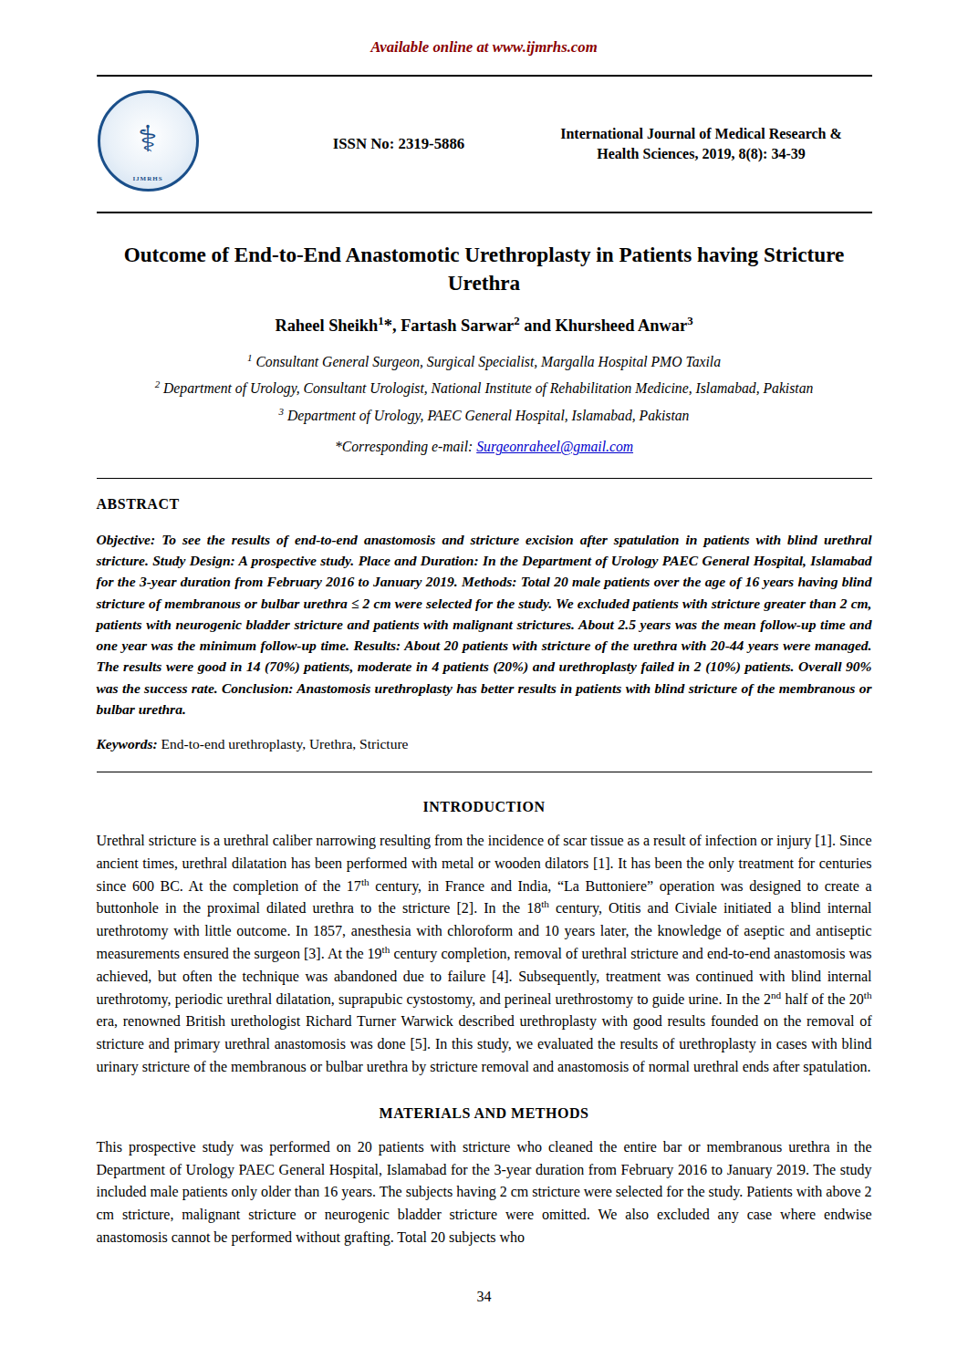Available online at www.ijmrhs.com
| ⚕ IJMRHS | ISSN No: 2319-5886 | International Journal of Medical Research & Health Sciences, 2019, 8(8): 34-39 |
Outcome of End-to-End Anastomotic Urethroplasty in Patients having Stricture Urethra
Raheel Sheikh1*, Fartash Sarwar2 and Khursheed Anwar3
1 Consultant General Surgeon, Surgical Specialist, Margalla Hospital PMO Taxila
2 Department of Urology, Consultant Urologist, National Institute of Rehabilitation Medicine, Islamabad, Pakistan
3 Department of Urology, PAEC General Hospital, Islamabad, Pakistan
*Corresponding e-mail: Surgeonraheel@gmail.com
ABSTRACT
Objective: To see the results of end-to-end anastomosis and stricture excision after spatulation in patients with blind urethral stricture. Study Design: A prospective study. Place and Duration: In the Department of Urology PAEC General Hospital, Islamabad for the 3-year duration from February 2016 to January 2019. Methods: Total 20 male patients over the age of 16 years having blind stricture of membranous or bulbar urethra ≤ 2 cm were selected for the study. We excluded patients with stricture greater than 2 cm, patients with neurogenic bladder stricture and patients with malignant strictures. About 2.5 years was the mean follow-up time and one year was the minimum follow-up time. Results: About 20 patients with stricture of the urethra with 20-44 years were managed. The results were good in 14 (70%) patients, moderate in 4 patients (20%) and urethroplasty failed in 2 (10%) patients. Overall 90% was the success rate. Conclusion: Anastomosis urethroplasty has better results in patients with blind stricture of the membranous or bulbar urethra.
Keywords: End-to-end urethroplasty, Urethra, Stricture
INTRODUCTION
Urethral stricture is a urethral caliber narrowing resulting from the incidence of scar tissue as a result of infection or injury [1]. Since ancient times, urethral dilatation has been performed with metal or wooden dilators [1]. It has been the only treatment for centuries since 600 BC. At the completion of the 17th century, in France and India, “La Buttoniere” operation was designed to create a buttonhole in the proximal dilated urethra to the stricture [2]. In the 18th century, Otitis and Civiale initiated a blind internal urethrotomy with little outcome. In 1857, anesthesia with chloroform and 10 years later, the knowledge of aseptic and antiseptic measurements ensured the surgeon [3]. At the 19th century completion, removal of urethral stricture and end-to-end anastomosis was achieved, but often the technique was abandoned due to failure [4]. Subsequently, treatment was continued with blind internal urethrotomy, periodic urethral dilatation, suprapubic cystostomy, and perineal urethrostomy to guide urine. In the 2nd half of the 20th era, renowned British urethologist Richard Turner Warwick described urethroplasty with good results founded on the removal of stricture and primary urethral anastomosis was done [5]. In this study, we evaluated the results of urethroplasty in cases with blind urinary stricture of the membranous or bulbar urethra by stricture removal and anastomosis of normal urethral ends after spatulation.
MATERIALS AND METHODS
This prospective study was performed on 20 patients with stricture who cleaned the entire bar or membranous urethra in the Department of Urology PAEC General Hospital, Islamabad for the 3-year duration from February 2016 to January 2019. The study included male patients only older than 16 years. The subjects having 2 cm stricture were selected for the study. Patients with above 2 cm stricture, malignant stricture or neurogenic bladder stricture were omitted. We also excluded any case where endwise anastomosis cannot be performed without grafting. Total 20 subjects who
34